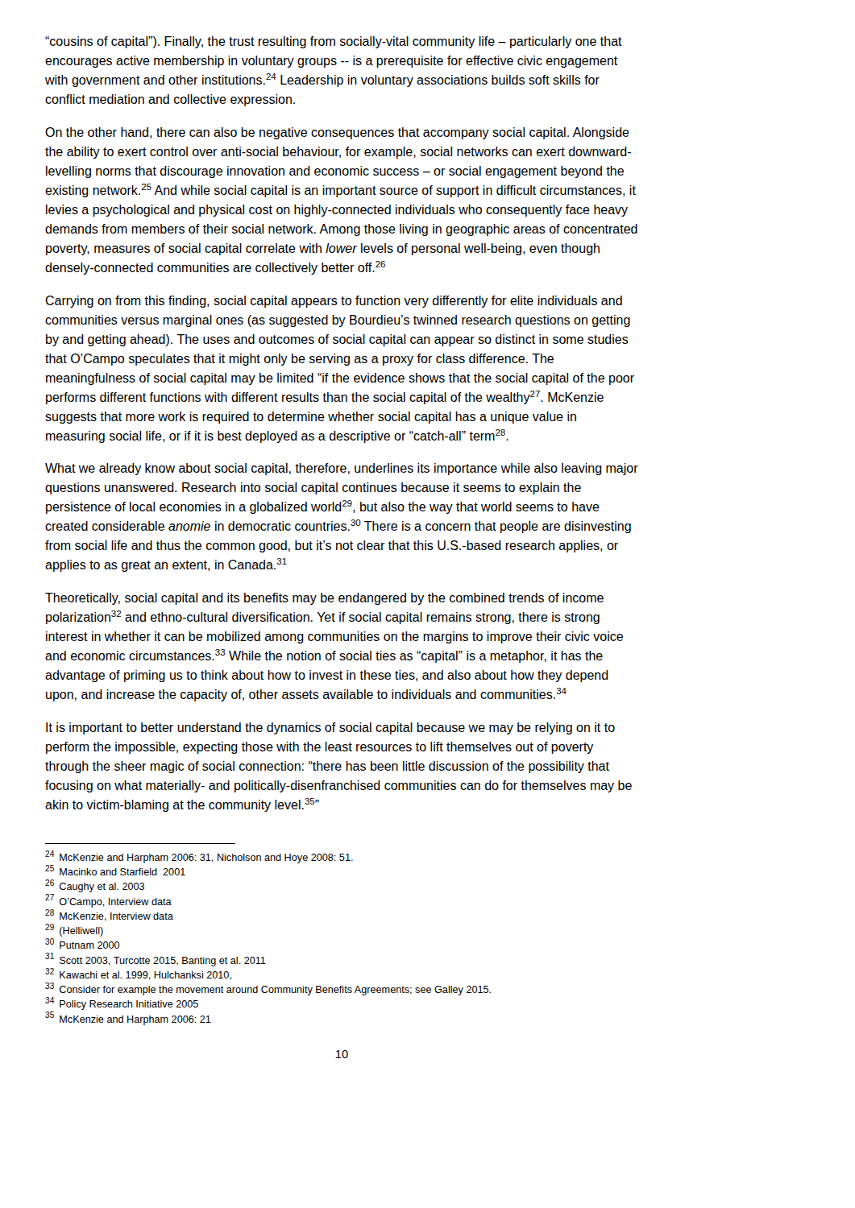“cousins of capital”). Finally, the trust resulting from socially-vital community life – particularly one that encourages active membership in voluntary groups -- is a prerequisite for effective civic engagement with government and other institutions.24 Leadership in voluntary associations builds soft skills for conflict mediation and collective expression.
On the other hand, there can also be negative consequences that accompany social capital. Alongside the ability to exert control over anti-social behaviour, for example, social networks can exert downward-levelling norms that discourage innovation and economic success – or social engagement beyond the existing network.25 And while social capital is an important source of support in difficult circumstances, it levies a psychological and physical cost on highly-connected individuals who consequently face heavy demands from members of their social network. Among those living in geographic areas of concentrated poverty, measures of social capital correlate with lower levels of personal well-being, even though densely-connected communities are collectively better off.26
Carrying on from this finding, social capital appears to function very differently for elite individuals and communities versus marginal ones (as suggested by Bourdieu’s twinned research questions on getting by and getting ahead). The uses and outcomes of social capital can appear so distinct in some studies that O’Campo speculates that it might only be serving as a proxy for class difference. The meaningfulness of social capital may be limited “if the evidence shows that the social capital of the poor performs different functions with different results than the social capital of the wealthy27. McKenzie suggests that more work is required to determine whether social capital has a unique value in measuring social life, or if it is best deployed as a descriptive or “catch-all” term28.
What we already know about social capital, therefore, underlines its importance while also leaving major questions unanswered. Research into social capital continues because it seems to explain the persistence of local economies in a globalized world29, but also the way that world seems to have created considerable anomie in democratic countries.30 There is a concern that people are disinvesting from social life and thus the common good, but it’s not clear that this U.S.-based research applies, or applies to as great an extent, in Canada.31
Theoretically, social capital and its benefits may be endangered by the combined trends of income polarization32 and ethno-cultural diversification. Yet if social capital remains strong, there is strong interest in whether it can be mobilized among communities on the margins to improve their civic voice and economic circumstances.33 While the notion of social ties as “capital” is a metaphor, it has the advantage of priming us to think about how to invest in these ties, and also about how they depend upon, and increase the capacity of, other assets available to individuals and communities.34
It is important to better understand the dynamics of social capital because we may be relying on it to perform the impossible, expecting those with the least resources to lift themselves out of poverty through the sheer magic of social connection: “there has been little discussion of the possibility that focusing on what materially- and politically-disenfranchised communities can do for themselves may be akin to victim-blaming at the community level.35”
24 McKenzie and Harpham 2006: 31, Nicholson and Hoye 2008: 51.
25 Macinko and Starfield 2001
26 Caughy et al. 2003
27 O’Campo, Interview data
28 McKenzie, Interview data
29 (Helliwell)
30 Putnam 2000
31 Scott 2003, Turcotte 2015, Banting et al. 2011
32 Kawachi et al. 1999, Hulchanksi 2010,
33 Consider for example the movement around Community Benefits Agreements; see Galley 2015.
34 Policy Research Initiative 2005
35 McKenzie and Harpham 2006: 21
10